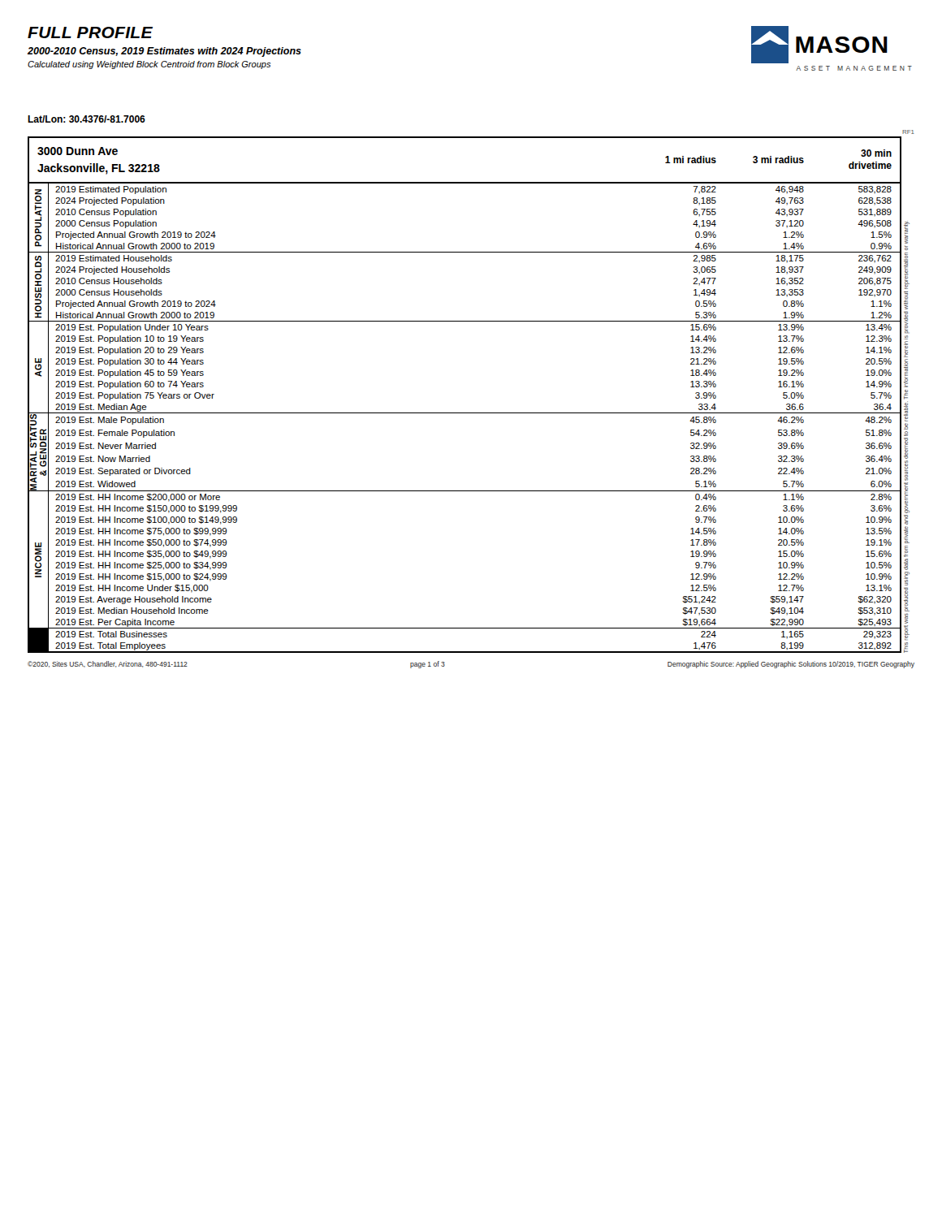FULL PROFILE
2000-2010 Census, 2019 Estimates with 2024 Projections
Calculated using Weighted Block Centroid from Block Groups
MASON
ASSET MANAGEMENT
Lat/Lon: 30.4376/-81.7006
RF1
| 3000 Dunn Ave Jacksonville, FL 32218 | 1 mi radius | 3 mi radius | 30 min drivetime |
| POPULATION | 2019 Estimated Population | 7,822 | 46,948 | 583,828 |
| 2024 Projected Population | 8,185 | 49,763 | 628,538 |
| 2010 Census Population | 6,755 | 43,937 | 531,889 |
| 2000 Census Population | 4,194 | 37,120 | 496,508 |
| Projected Annual Growth 2019 to 2024 | 0.9% | 1.2% | 1.5% |
| Historical Annual Growth 2000 to 2019 | 4.6% | 1.4% | 0.9% |
| HOUSEHOLDS | 2019 Estimated Households | 2,985 | 18,175 | 236,762 |
| 2024 Projected Households | 3,065 | 18,937 | 249,909 |
| 2010 Census Households | 2,477 | 16,352 | 206,875 |
| 2000 Census Households | 1,494 | 13,353 | 192,970 |
| Projected Annual Growth 2019 to 2024 | 0.5% | 0.8% | 1.1% |
| Historical Annual Growth 2000 to 2019 | 5.3% | 1.9% | 1.2% |
| AGE | 2019 Est. Population Under 10 Years | 15.6% | 13.9% | 13.4% |
| 2019 Est. Population 10 to 19 Years | 14.4% | 13.7% | 12.3% |
| 2019 Est. Population 20 to 29 Years | 13.2% | 12.6% | 14.1% |
| 2019 Est. Population 30 to 44 Years | 21.2% | 19.5% | 20.5% |
| 2019 Est. Population 45 to 59 Years | 18.4% | 19.2% | 19.0% |
| 2019 Est. Population 60 to 74 Years | 13.3% | 16.1% | 14.9% |
| 2019 Est. Population 75 Years or Over | 3.9% | 5.0% | 5.7% |
| 2019 Est. Median Age | 33.4 | 36.6 | 36.4 |
| MARITAL STATUS & GENDER | 2019 Est. Male Population | 45.8% | 46.2% | 48.2% |
| 2019 Est. Female Population | 54.2% | 53.8% | 51.8% |
| 2019 Est. Never Married | 32.9% | 39.6% | 36.6% |
| 2019 Est. Now Married | 33.8% | 32.3% | 36.4% |
| 2019 Est. Separated or Divorced | 28.2% | 22.4% | 21.0% |
| 2019 Est. Widowed | 5.1% | 5.7% | 6.0% |
| INCOME | 2019 Est. HH Income $200,000 or More | 0.4% | 1.1% | 2.8% |
| 2019 Est. HH Income $150,000 to $199,999 | 2.6% | 3.6% | 3.6% |
| 2019 Est. HH Income $100,000 to $149,999 | 9.7% | 10.0% | 10.9% |
| 2019 Est. HH Income $75,000 to $99,999 | 14.5% | 14.0% | 13.5% |
| 2019 Est. HH Income $50,000 to $74,999 | 17.8% | 20.5% | 19.1% |
| 2019 Est. HH Income $35,000 to $49,999 | 19.9% | 15.0% | 15.6% |
| 2019 Est. HH Income $25,000 to $34,999 | 9.7% | 10.9% | 10.5% |
| 2019 Est. HH Income $15,000 to $24,999 | 12.9% | 12.2% | 10.9% |
| 2019 Est. HH Income Under $15,000 | 12.5% | 12.7% | 13.1% |
| 2019 Est. Average Household Income | $51,242 | $59,147 | $62,320 |
| 2019 Est. Median Household Income | $47,530 | $49,104 | $53,310 |
| 2019 Est. Per Capita Income | $19,664 | $22,990 | $25,493 |
| | 2019 Est. Total Businesses | 224 | 1,165 | 29,323 |
| 2019 Est. Total Employees | 1,476 | 8,199 | 312,892 |
This report was produced using data from private and government sources deemed to be reliable. The information herein is provided without representation or warranty.
©2020, Sites USA, Chandler, Arizona, 480-491-1112
page 1 of 3
Demographic Source: Applied Geographic Solutions 10/2019, TIGER Geography